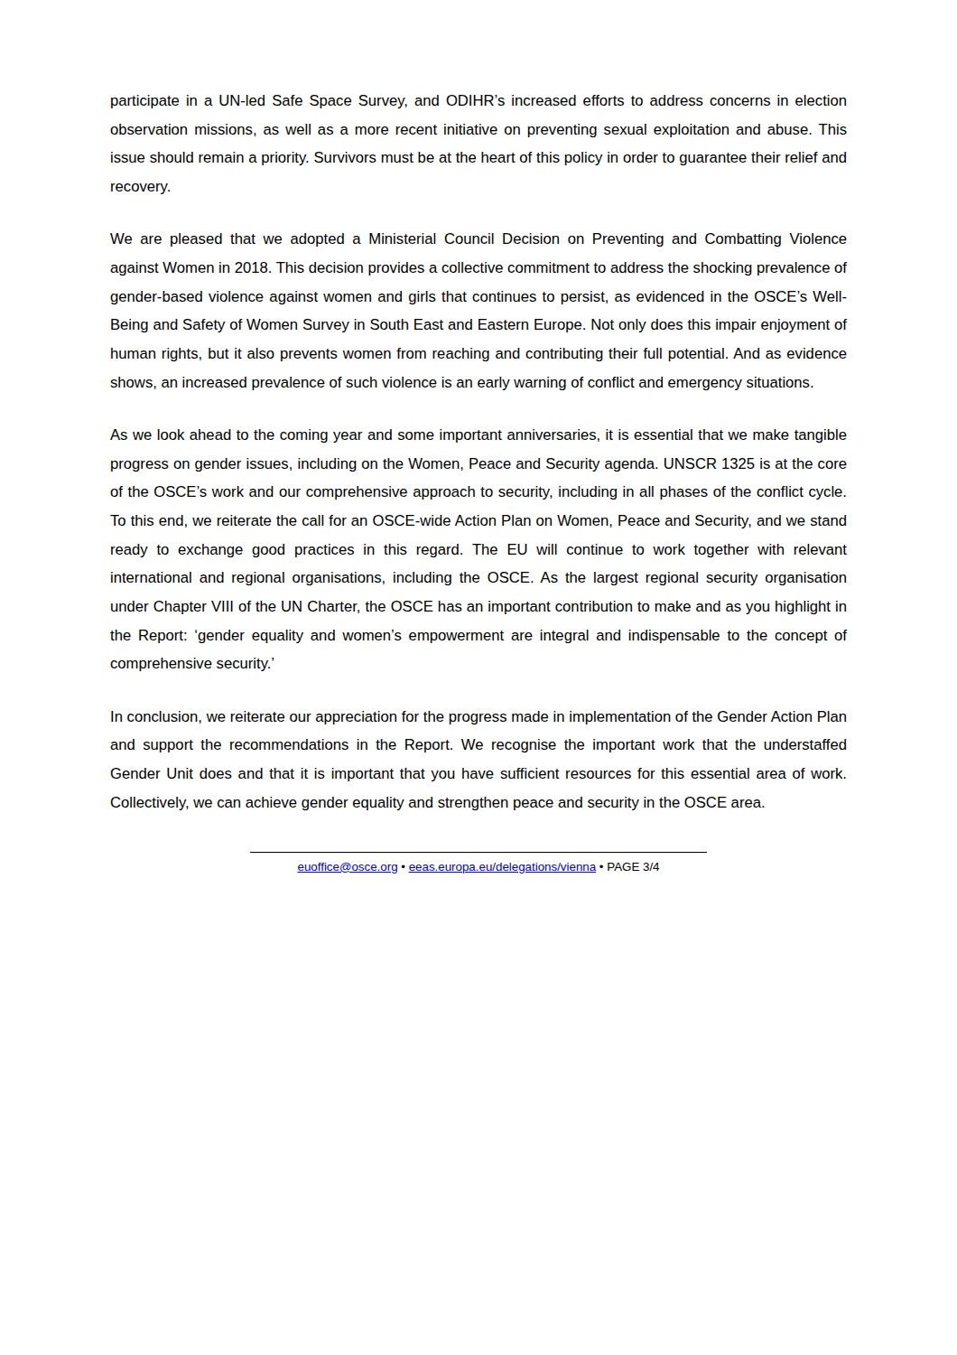participate in a UN-led Safe Space Survey, and ODIHR’s increased efforts to address concerns in election observation missions, as well as a more recent initiative on preventing sexual exploitation and abuse. This issue should remain a priority. Survivors must be at the heart of this policy in order to guarantee their relief and recovery.
We are pleased that we adopted a Ministerial Council Decision on Preventing and Combatting Violence against Women in 2018. This decision provides a collective commitment to address the shocking prevalence of gender-based violence against women and girls that continues to persist, as evidenced in the OSCE’s Well-Being and Safety of Women Survey in South East and Eastern Europe. Not only does this impair enjoyment of human rights, but it also prevents women from reaching and contributing their full potential. And as evidence shows, an increased prevalence of such violence is an early warning of conflict and emergency situations.
As we look ahead to the coming year and some important anniversaries, it is essential that we make tangible progress on gender issues, including on the Women, Peace and Security agenda. UNSCR 1325 is at the core of the OSCE’s work and our comprehensive approach to security, including in all phases of the conflict cycle. To this end, we reiterate the call for an OSCE-wide Action Plan on Women, Peace and Security, and we stand ready to exchange good practices in this regard. The EU will continue to work together with relevant international and regional organisations, including the OSCE. As the largest regional security organisation under Chapter VIII of the UN Charter, the OSCE has an important contribution to make and as you highlight in the Report: ‘gender equality and women’s empowerment are integral and indispensable to the concept of comprehensive security.’
In conclusion, we reiterate our appreciation for the progress made in implementation of the Gender Action Plan and support the recommendations in the Report. We recognise the important work that the understaffed Gender Unit does and that it is important that you have sufficient resources for this essential area of work. Collectively, we can achieve gender equality and strengthen peace and security in the OSCE area.
euoffice@osce.org • eeas.europa.eu/delegations/vienna • PAGE 3/4